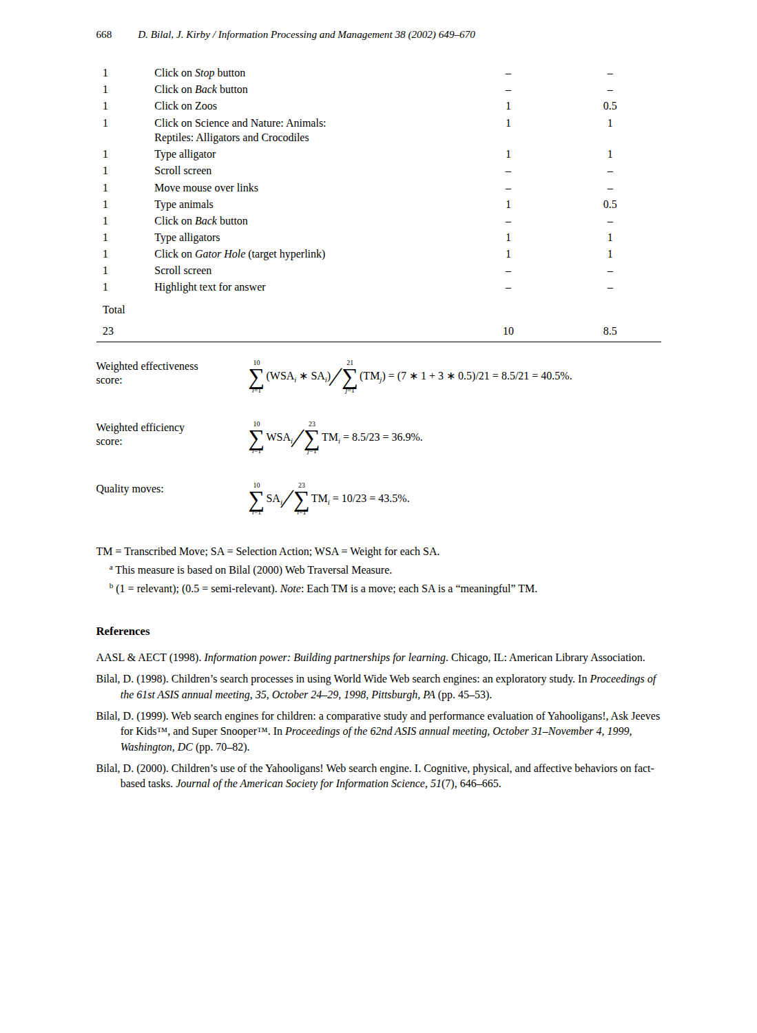668 D. Bilal, J. Kirby / Information Processing and Management 38 (2002) 649–670
| 1 | Click on Stop button | – | – |
| 1 | Click on Back button | – | – |
| 1 | Click on Zoos | 1 | 0.5 |
| 1 | Click on Science and Nature: Animals: Reptiles: Alligators and Crocodiles | 1 | 1 |
| 1 | Type alligator | 1 | 1 |
| 1 | Scroll screen | – | – |
| 1 | Move mouse over links | – | – |
| 1 | Type animals | 1 | 0.5 |
| 1 | Click on Back button | – | – |
| 1 | Type alligators | 1 | 1 |
| 1 | Click on Gator Hole (target hyperlink) | 1 | 1 |
| 1 | Scroll screen | – | – |
| 1 | Highlight text for answer | – | – |
| Total | | |
| 23 | | 10 | 8.5 |
Weighted effectiveness
score:
10∑i=1(WSAi ∗ SAi)∕21∑j=1(TMj) = (7 ∗ 1 + 3 ∗ 0.5)/21 = 8.5/21 = 40.5%.
Weighted efficiency
score:
10∑i=1 WSAi∕23∑j=1 TMi = 8.5/23 = 36.9%.
Quality moves:
10∑i=1 SAi∕23∑i=1 TMi = 10/23 = 43.5%.
TM = Transcribed Move; SA = Selection Action; WSA = Weight for each SA.
a This measure is based on Bilal (2000) Web Traversal Measure.
b (1 = relevant); (0.5 = semi-relevant). Note: Each TM is a move; each SA is a “meaningful” TM.
References
AASL & AECT (1998). Information power: Building partnerships for learning. Chicago, IL: American Library Association.
Bilal, D. (1998). Children’s search processes in using World Wide Web search engines: an exploratory study. In Proceedings of the 61st ASIS annual meeting, 35, October 24–29, 1998, Pittsburgh, PA (pp. 45–53).
Bilal, D. (1999). Web search engines for children: a comparative study and performance evaluation of Yahooligans!, Ask Jeeves for Kids™, and Super Snooper™. In Proceedings of the 62nd ASIS annual meeting, October 31–November 4, 1999, Washington, DC (pp. 70–82).
Bilal, D. (2000). Children’s use of the Yahooligans! Web search engine. I. Cognitive, physical, and affective behaviors on fact-based tasks. Journal of the American Society for Information Science, 51(7), 646–665.